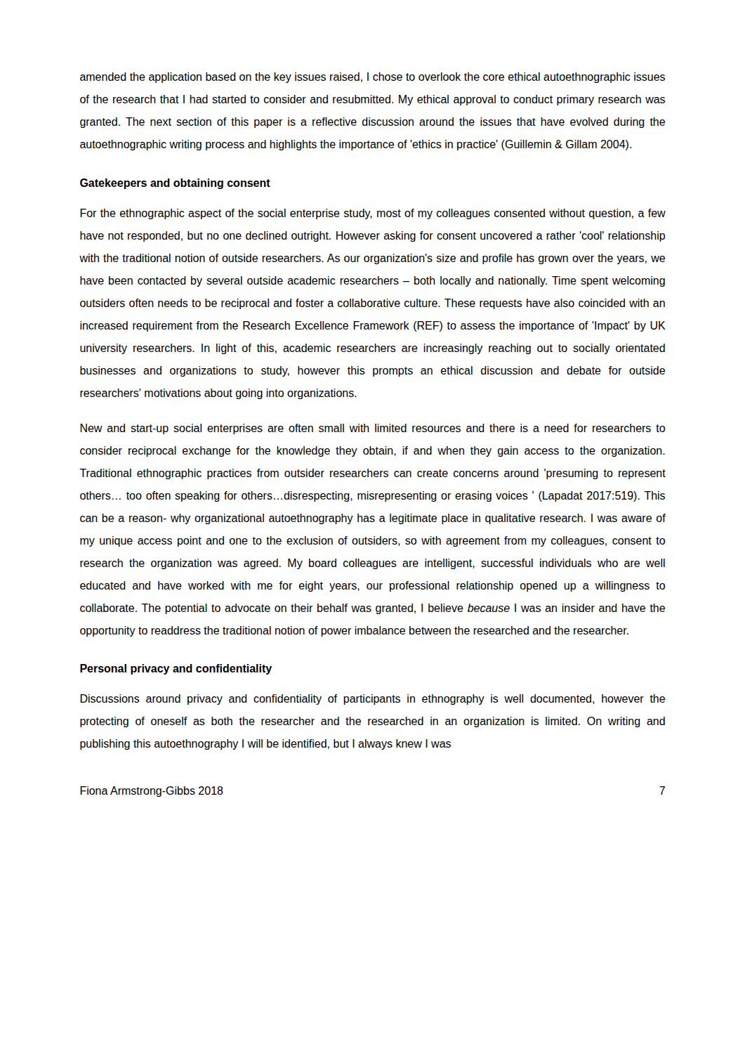amended the application based on the key issues raised, I chose to overlook the core ethical autoethnographic issues of the research that I had started to consider and resubmitted. My ethical approval to conduct primary research was granted. The next section of this paper is a reflective discussion around the issues that have evolved during the autoethnographic writing process and highlights the importance of 'ethics in practice' (Guillemin & Gillam 2004).
Gatekeepers and obtaining consent
For the ethnographic aspect of the social enterprise study, most of my colleagues consented without question, a few have not responded, but no one declined outright. However asking for consent uncovered a rather 'cool' relationship with the traditional notion of outside researchers. As our organization's size and profile has grown over the years, we have been contacted by several outside academic researchers – both locally and nationally. Time spent welcoming outsiders often needs to be reciprocal and foster a collaborative culture. These requests have also coincided with an increased requirement from the Research Excellence Framework (REF) to assess the importance of 'Impact' by UK university researchers. In light of this, academic researchers are increasingly reaching out to socially orientated businesses and organizations to study, however this prompts an ethical discussion and debate for outside researchers' motivations about going into organizations.
New and start-up social enterprises are often small with limited resources and there is a need for researchers to consider reciprocal exchange for the knowledge they obtain, if and when they gain access to the organization. Traditional ethnographic practices from outsider researchers can create concerns around 'presuming to represent others… too often speaking for others…disrespecting, misrepresenting or erasing voices ' (Lapadat 2017:519). This can be a reason- why organizational autoethnography has a legitimate place in qualitative research. I was aware of my unique access point and one to the exclusion of outsiders, so with agreement from my colleagues, consent to research the organization was agreed. My board colleagues are intelligent, successful individuals who are well educated and have worked with me for eight years, our professional relationship opened up a willingness to collaborate. The potential to advocate on their behalf was granted, I believe because I was an insider and have the opportunity to readdress the traditional notion of power imbalance between the researched and the researcher.
Personal privacy and confidentiality
Discussions around privacy and confidentiality of participants in ethnography is well documented, however the protecting of oneself as both the researcher and the researched in an organization is limited. On writing and publishing this autoethnography I will be identified, but I always knew I was
Fiona Armstrong-Gibbs 2018 7